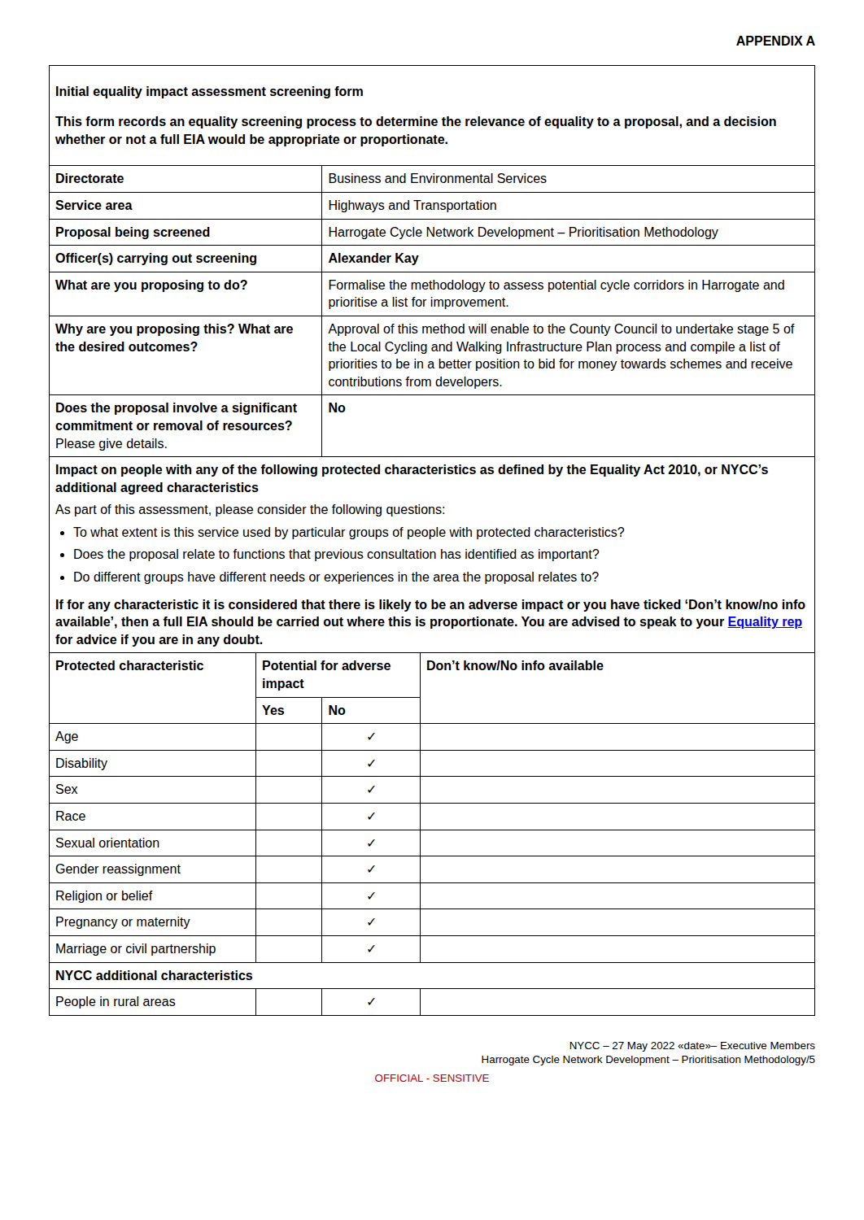APPENDIX A
| Initial equality impact assessment screening form This form records an equality screening process to determine the relevance of equality to a proposal, and a decision whether or not a full EIA would be appropriate or proportionate. |
| Directorate | Business and Environmental Services |
| Service area | Highways and Transportation |
| Proposal being screened | Harrogate Cycle Network Development – Prioritisation Methodology |
| Officer(s) carrying out screening | Alexander Kay |
| What are you proposing to do? | Formalise the methodology to assess potential cycle corridors in Harrogate and prioritise a list for improvement. |
| Why are you proposing this? What are the desired outcomes? | Approval of this method will enable to the County Council to undertake stage 5 of the Local Cycling and Walking Infrastructure Plan process and compile a list of priorities to be in a better position to bid for money towards schemes and receive contributions from developers. |
| Does the proposal involve a significant commitment or removal of resources? Please give details. | No |
| Impact on people with any of the following protected characteristics as defined by the Equality Act 2010, or NYCC’s additional agreed characteristics As part of this assessment, please consider the following questions: To what extent is this service used by particular groups of people with protected characteristics? Does the proposal relate to functions that previous consultation has identified as important? Do different groups have different needs or experiences in the area the proposal relates to? If for any characteristic it is considered that there is likely to be an adverse impact or you have ticked ‘Don’t know/no info available’, then a full EIA should be carried out where this is proportionate. You are advised to speak to your Equality rep for advice if you are in any doubt. |
| Protected characteristic | Potential for adverse impact | Don’t know/No info available |
| Yes | No |
| Age | | ✓ | |
| Disability | | ✓ | |
| Sex | | ✓ | |
| Race | | ✓ | |
| Sexual orientation | | ✓ | |
| Gender reassignment | | ✓ | |
| Religion or belief | | ✓ | |
| Pregnancy or maternity | | ✓ | |
| Marriage or civil partnership | | ✓ | |
| NYCC additional characteristics |
| People in rural areas | | ✓ | |
NYCC – 27 May 2022 «date»– Executive Members
Harrogate Cycle Network Development – Prioritisation Methodology/5
OFFICIAL - SENSITIVE